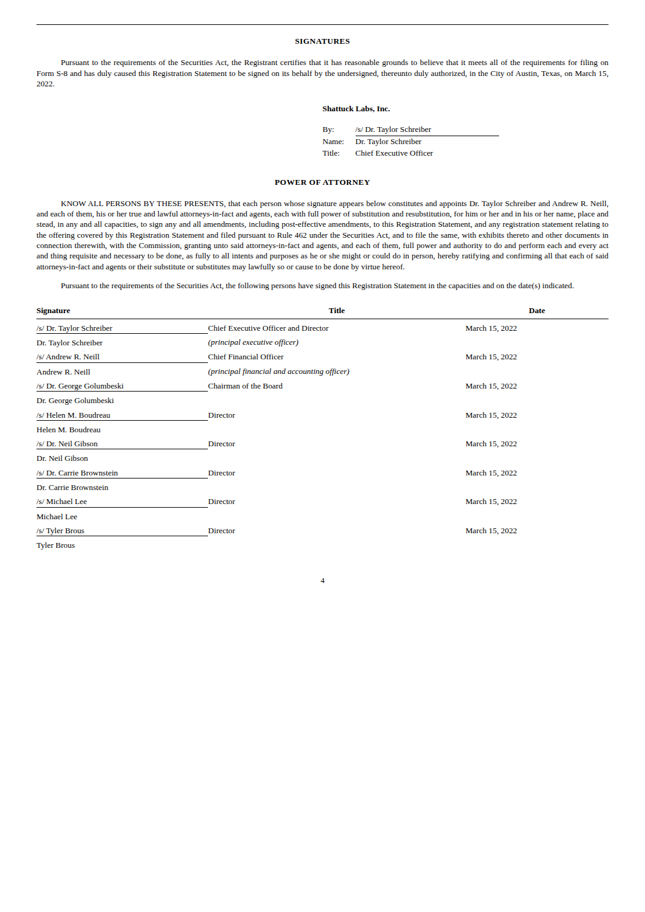SIGNATURES
Pursuant to the requirements of the Securities Act, the Registrant certifies that it has reasonable grounds to believe that it meets all of the requirements for filing on Form S-8 and has duly caused this Registration Statement to be signed on its behalf by the undersigned, thereunto duly authorized, in the City of Austin, Texas, on March 15, 2022.
Shattuck Labs, Inc.
| By: | /s/ Dr. Taylor Schreiber |
| Name: | Dr. Taylor Schreiber |
| Title: | Chief Executive Officer |
POWER OF ATTORNEY
KNOW ALL PERSONS BY THESE PRESENTS, that each person whose signature appears below constitutes and appoints Dr. Taylor Schreiber and Andrew R. Neill, and each of them, his or her true and lawful attorneys-in-fact and agents, each with full power of substitution and resubstitution, for him or her and in his or her name, place and stead, in any and all capacities, to sign any and all amendments, including post-effective amendments, to this Registration Statement, and any registration statement relating to the offering covered by this Registration Statement and filed pursuant to Rule 462 under the Securities Act, and to file the same, with exhibits thereto and other documents in connection therewith, with the Commission, granting unto said attorneys-in-fact and agents, and each of them, full power and authority to do and perform each and every act and thing requisite and necessary to be done, as fully to all intents and purposes as he or she might or could do in person, hereby ratifying and confirming all that each of said attorneys-in-fact and agents or their substitute or substitutes may lawfully so or cause to be done by virtue hereof.
Pursuant to the requirements of the Securities Act, the following persons have signed this Registration Statement in the capacities and on the date(s) indicated.
| Signature | Title | Date |
| --- | --- | --- |
| /s/ Dr. Taylor Schreiber | Chief Executive Officer and Director | March 15, 2022 |
| Dr. Taylor Schreiber | (principal executive officer) | |
| /s/ Andrew R. Neill | Chief Financial Officer | March 15, 2022 |
| Andrew R. Neill | (principal financial and accounting officer) | |
| /s/ Dr. George Golumbeski | Chairman of the Board | March 15, 2022 |
| Dr. George Golumbeski | | |
| /s/ Helen M. Boudreau | Director | March 15, 2022 |
| Helen M. Boudreau | | |
| /s/ Dr. Neil Gibson | Director | March 15, 2022 |
| Dr. Neil Gibson | | |
| /s/ Dr. Carrie Brownstein | Director | March 15, 2022 |
| Dr. Carrie Brownstein | | |
| /s/ Michael Lee | Director | March 15, 2022 |
| Michael Lee | | |
| /s/ Tyler Brous | Director | March 15, 2022 |
| Tyler Brous | | |
4